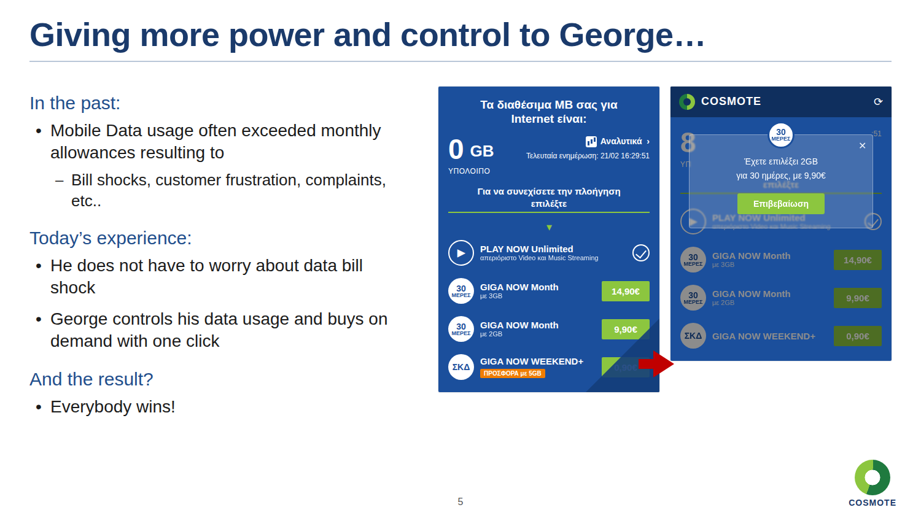Giving more power and control to George…
In the past:
Mobile Data usage often exceeded monthly allowances resulting to
Bill shocks, customer frustration, complaints, etc..
Today’s experience:
He does not have to worry about data bill shock
George controls his data usage and buys on demand with one click
And the result?
Everybody wins!
Τα διαθέσιμα MB σας για
Internet είναι:
0
GB
Αναλυτικά ›
Τελευταία ενημέρωση: 21/02 16:29:51
ΥΠΟΛΟΙΠΟ
Για να συνεχίσετε την πλοήγηση
επιλέξτε
▾
▶
PLAY NOW Unlimited
απεριόριστο Video και Music Streaming
30 ΜΕΡΕΣ
GIGA NOW Month
με 3GB
14,90€
30 ΜΕΡΕΣ
GIGA NOW Month
με 2GB
9,90€
ΣΚΔ
GIGA NOW WEEKEND+
ΠΡΟΣΦΟΡΑ με 5GB
0,90€
COSMOTE ⟳
8
:51
ΥΠ
επιλέξτε
▶
PLAY NOW Unlimited
απεριόριστο Video και Music Streaming
30 ΜΕΡΕΣ
GIGA NOW Month
με 3GB
14,90€
30 ΜΕΡΕΣ
GIGA NOW Month
με 2GB
9,90€
ΣΚΔ
GIGA NOW WEEKEND+
0,90€
✕
30 ΜΕΡΕΣ
Έχετε επιλέξει 2GB
για 30 ημέρες, με 9,90€
Επιβεβαίωση
5
COSMOTE